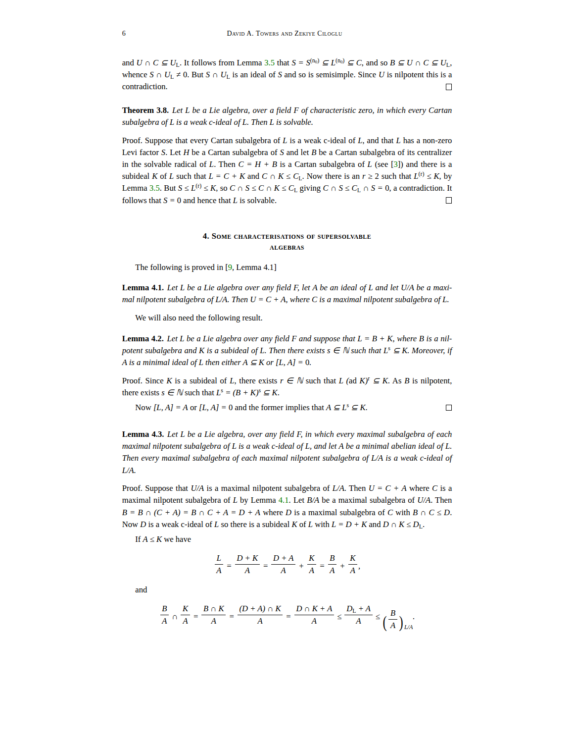6 David A. Towers and Zekiye Ciloglu
and U ∩ C ⊆ UL. It follows from Lemma 3.5 that S = S(n0) ⊆ L(n0) ⊆ C, and so B ⊆ U ∩ C ⊆ UL, whence S ∩ UL ≠ 0. But S ∩ UL is an ideal of S and so is semisimple. Since U is nilpotent this is a contradiction.
Theorem 3.8. Let L be a Lie algebra, over a field F of characteristic zero, in which every Cartan subalgebra of L is a weak c-ideal of L. Then L is solvable.
Proof. Suppose that every Cartan subalgebra of L is a weak c-ideal of L, and that L has a non-zero Levi factor S. Let H be a Cartan subalgebra of S and let B be a Cartan subalgebra of its centralizer in the solvable radical of L. Then C = H + B is a Cartan subalgebra of L (see [3]) and there is a subideal K of L such that L = C + K and C ∩ K ≤ CL. Now there is an r ≥ 2 such that L(r) ≤ K, by Lemma 3.5. But S ≤ L(r) ≤ K, so C ∩ S ≤ C ∩ K ≤ CL giving C ∩ S ≤ CL ∩ S = 0, a contradiction. It follows that S = 0 and hence that L is solvable.
4. Some characterisations of supersolvable
algebras
The following is proved in [9, Lemma 4.1]
Lemma 4.1. Let L be a Lie algebra over any field F, let A be an ideal of L and let U/A be a maximal nilpotent subalgebra of L/A. Then U = C + A, where C is a maximal nilpotent subalgebra of L.
We will also need the following result.
Lemma 4.2. Let L be a Lie algebra over any field F and suppose that L = B + K, where B is a nilpotent subalgebra and K is a subideal of L. Then there exists s ∈ ℕ such that Ls ⊆ K. Moreover, if A is a minimal ideal of L then either A ⊆ K or [L, A] = 0.
Proof. Since K is a subideal of L, there exists r ∈ ℕ such that L (ad K)r ⊆ K. As B is nilpotent, there exists s ∈ ℕ such that Ls = (B + K)s ⊆ K.
Now [L, A] = A or [L, A] = 0 and the former implies that A ⊆ Ls ⊆ K.
Lemma 4.3. Let L be a Lie algebra, over any field F, in which every maximal subalgebra of each maximal nilpotent subalgebra of L is a weak c-ideal of L, and let A be a minimal abelian ideal of L. Then every maximal subalgebra of each maximal nilpotent subalgebra of L/A is a weak c-ideal of L/A.
Proof. Suppose that U/A is a maximal nilpotent subalgebra of L/A. Then U = C + A where C is a maximal nilpotent subalgebra of L by Lemma 4.1. Let B/A be a maximal subalgebra of U/A. Then B = B ∩ (C + A) = B ∩ C + A = D + A where D is a maximal subalgebra of C with B ∩ C ≤ D. Now D is a weak c-ideal of L so there is a subideal K of L with L = D + K and D ∩ K ≤ DL.
If A ≤ K we have
LA = D + K A = D + A A + KA = BA + KA,
and
BA ∩ KA = B ∩ K A = (D + A) ∩ K A = D ∩ K + A A ≤ DL + A A ≤ (BA) L/A.